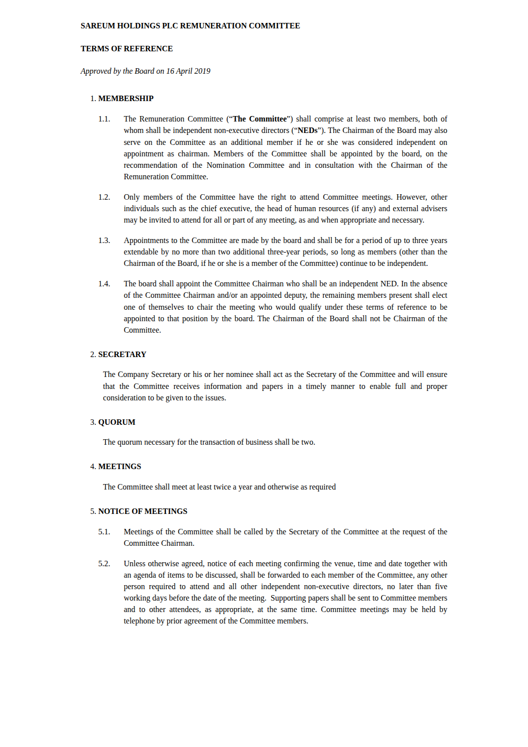Sareum Holdings plc Remuneration Committee
Terms of Reference
Approved by the Board on 16 April 2019
Membership
1.1. The Remuneration Committee (“The Committee”) shall comprise at least two members, both of whom shall be independent non-executive directors (“NEDs”). The Chairman of the Board may also serve on the Committee as an additional member if he or she was considered independent on appointment as chairman. Members of the Committee shall be appointed by the board, on the recommendation of the Nomination Committee and in consultation with the Chairman of the Remuneration Committee.
1.2. Only members of the Committee have the right to attend Committee meetings. However, other individuals such as the chief executive, the head of human resources (if any) and external advisers may be invited to attend for all or part of any meeting, as and when appropriate and necessary.
1.3. Appointments to the Committee are made by the board and shall be for a period of up to three years extendable by no more than two additional three-year periods, so long as members (other than the Chairman of the Board, if he or she is a member of the Committee) continue to be independent.
1.4. The board shall appoint the Committee Chairman who shall be an independent NED. In the absence of the Committee Chairman and/or an appointed deputy, the remaining members present shall elect one of themselves to chair the meeting who would qualify under these terms of reference to be appointed to that position by the board. The Chairman of the Board shall not be Chairman of the Committee.
Secretary
The Company Secretary or his or her nominee shall act as the Secretary of the Committee and will ensure that the Committee receives information and papers in a timely manner to enable full and proper consideration to be given to the issues.
Quorum
The quorum necessary for the transaction of business shall be two.
Meetings
The Committee shall meet at least twice a year and otherwise as required
Notice of Meetings
5.1. Meetings of the Committee shall be called by the Secretary of the Committee at the request of the Committee Chairman.
5.2. Unless otherwise agreed, notice of each meeting confirming the venue, time and date together with an agenda of items to be discussed, shall be forwarded to each member of the Committee, any other person required to attend and all other independent non-executive directors, no later than five working days before the date of the meeting. Supporting papers shall be sent to Committee members and to other attendees, as appropriate, at the same time. Committee meetings may be held by telephone by prior agreement of the Committee members.